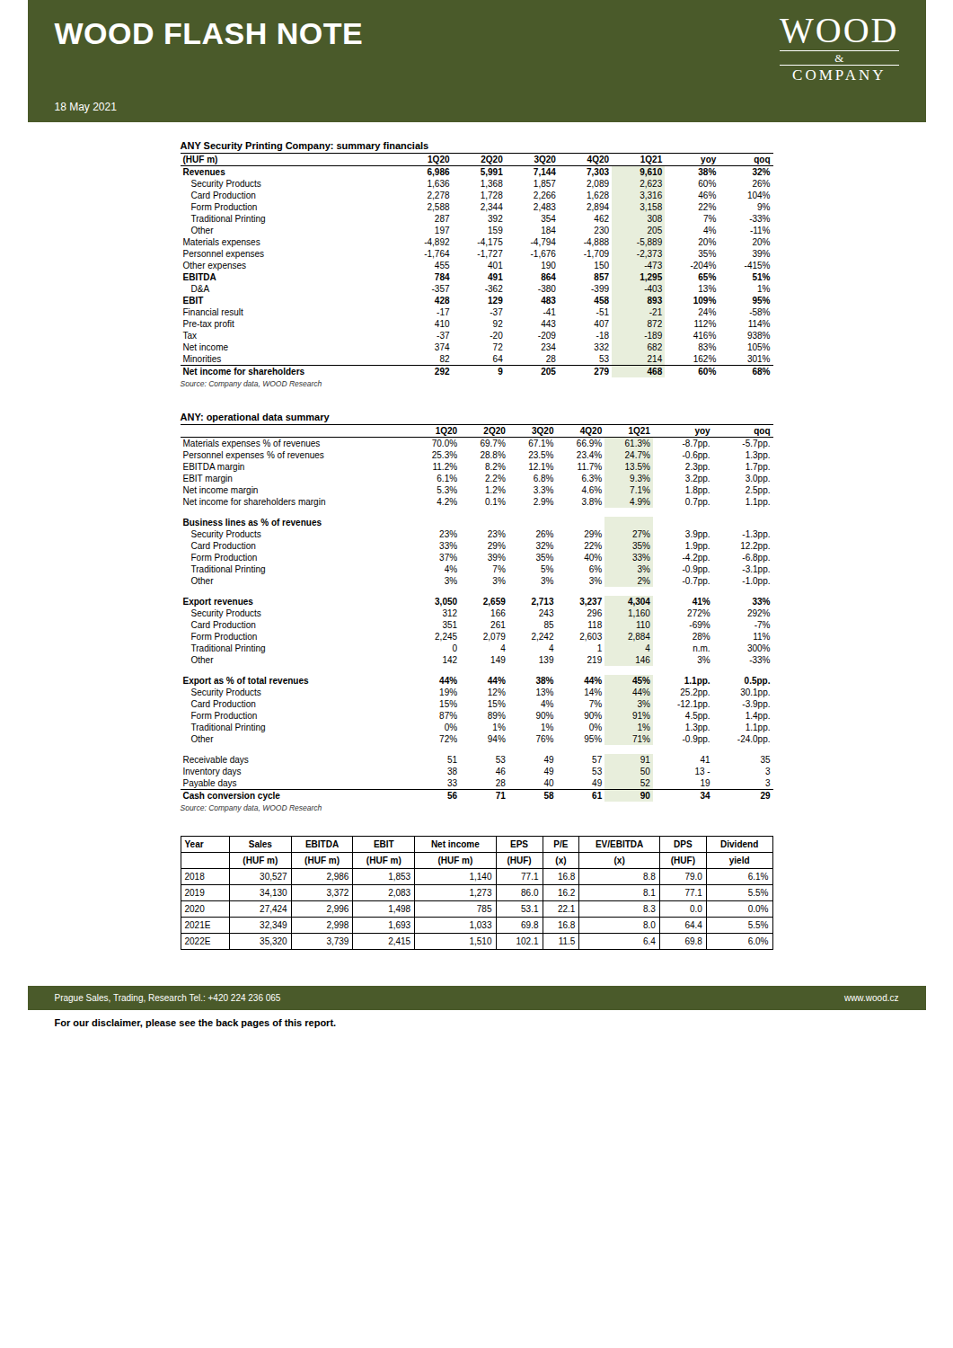WOOD FLASH NOTE
WOOD
&
COMPANY
18 May 2021
ANY Security Printing Company: summary financials
| (HUF m) | 1Q20 | 2Q20 | 3Q20 | 4Q20 | 1Q21 | yoy | qoq |
| --- | --- | --- | --- | --- | --- | --- | --- |
| Revenues | 6,986 | 5,991 | 7,144 | 7,303 | 9,610 | 38% | 32% |
| Security Products | 1,636 | 1,368 | 1,857 | 2,089 | 2,623 | 60% | 26% |
| Card Production | 2,278 | 1,728 | 2,266 | 1,628 | 3,316 | 46% | 104% |
| Form Production | 2,588 | 2,344 | 2,483 | 2,894 | 3,158 | 22% | 9% |
| Traditional Printing | 287 | 392 | 354 | 462 | 308 | 7% | -33% |
| Other | 197 | 159 | 184 | 230 | 205 | 4% | -11% |
| Materials expenses | -4,892 | -4,175 | -4,794 | -4,888 | -5,889 | 20% | 20% |
| Personnel expenses | -1,764 | -1,727 | -1,676 | -1,709 | -2,373 | 35% | 39% |
| Other expenses | 455 | 401 | 190 | 150 | -473 | -204% | -415% |
| EBITDA | 784 | 491 | 864 | 857 | 1,295 | 65% | 51% |
| D&A | -357 | -362 | -380 | -399 | -403 | 13% | 1% |
| EBIT | 428 | 129 | 483 | 458 | 893 | 109% | 95% |
| Financial result | -17 | -37 | -41 | -51 | -21 | 24% | -58% |
| Pre-tax profit | 410 | 92 | 443 | 407 | 872 | 112% | 114% |
| Tax | -37 | -20 | -209 | -18 | -189 | 416% | 938% |
| Net income | 374 | 72 | 234 | 332 | 682 | 83% | 105% |
| Minorities | 82 | 64 | 28 | 53 | 214 | 162% | 301% |
| Net income for shareholders | 292 | 9 | 205 | 279 | 468 | 60% | 68% |
Source: Company data, WOOD Research
ANY: operational data summary
| | 1Q20 | 2Q20 | 3Q20 | 4Q20 | 1Q21 | yoy | qoq |
| --- | --- | --- | --- | --- | --- | --- | --- |
| Materials expenses % of revenues | 70.0% | 69.7% | 67.1% | 66.9% | 61.3% | -8.7pp. | -5.7pp. |
| Personnel expenses % of revenues | 25.3% | 28.8% | 23.5% | 23.4% | 24.7% | -0.6pp. | 1.3pp. |
| EBITDA margin | 11.2% | 8.2% | 12.1% | 11.7% | 13.5% | 2.3pp. | 1.7pp. |
| EBIT margin | 6.1% | 2.2% | 6.8% | 6.3% | 9.3% | 3.2pp. | 3.0pp. |
| Net income margin | 5.3% | 1.2% | 3.3% | 4.6% | 7.1% | 1.8pp. | 2.5pp. |
| Net income for shareholders margin | 4.2% | 0.1% | 2.9% | 3.8% | 4.9% | 0.7pp. | 1.1pp. |
| Business lines as % of revenues | | | | | | | |
| Security Products | 23% | 23% | 26% | 29% | 27% | 3.9pp. | -1.3pp. |
| Card Production | 33% | 29% | 32% | 22% | 35% | 1.9pp. | 12.2pp. |
| Form Production | 37% | 39% | 35% | 40% | 33% | -4.2pp. | -6.8pp. |
| Traditional Printing | 4% | 7% | 5% | 6% | 3% | -0.9pp. | -3.1pp. |
| Other | 3% | 3% | 3% | 3% | 2% | -0.7pp. | -1.0pp. |
| Export revenues | 3,050 | 2,659 | 2,713 | 3,237 | 4,304 | 41% | 33% |
| Security Products | 312 | 166 | 243 | 296 | 1,160 | 272% | 292% |
| Card Production | 351 | 261 | 85 | 118 | 110 | -69% | -7% |
| Form Production | 2,245 | 2,079 | 2,242 | 2,603 | 2,884 | 28% | 11% |
| Traditional Printing | 0 | 4 | 4 | 1 | 4 | n.m. | 300% |
| Other | 142 | 149 | 139 | 219 | 146 | 3% | -33% |
| Export as % of total revenues | 44% | 44% | 38% | 44% | 45% | 1.1pp. | 0.5pp. |
| Security Products | 19% | 12% | 13% | 14% | 44% | 25.2pp. | 30.1pp. |
| Card Production | 15% | 15% | 4% | 7% | 3% | -12.1pp. | -3.9pp. |
| Form Production | 87% | 89% | 90% | 90% | 91% | 4.5pp. | 1.4pp. |
| Traditional Printing | 0% | 1% | 1% | 0% | 1% | 1.3pp. | 1.1pp. |
| Other | 72% | 94% | 76% | 95% | 71% | -0.9pp. | -24.0pp. |
| Receivable days | 51 | 53 | 49 | 57 | 91 | 41 | 35 |
| Inventory days | 38 | 46 | 49 | 53 | 50 | 13 - | 3 |
| Payable days | 33 | 28 | 40 | 49 | 52 | 19 | 3 |
| Cash conversion cycle | 56 | 71 | 58 | 61 | 90 | 34 | 29 |
Source: Company data, WOOD Research
| Year | Sales | EBITDA | EBIT | Net income | EPS | P/E | EV/EBITDA | DPS | Dividend |
| --- | --- | --- | --- | --- | --- | --- | --- | --- | --- |
| | (HUF m) | (HUF m) | (HUF m) | (HUF m) | (HUF) | (x) | (x) | (HUF) | yield |
| 2018 | 30,527 | 2,986 | 1,853 | 1,140 | 77.1 | 16.8 | 8.8 | 79.0 | 6.1% |
| 2019 | 34,130 | 3,372 | 2,083 | 1,273 | 86.0 | 16.2 | 8.1 | 77.1 | 5.5% |
| 2020 | 27,424 | 2,996 | 1,498 | 785 | 53.1 | 22.1 | 8.3 | 0.0 | 0.0% |
| 2021E | 32,349 | 2,998 | 1,693 | 1,033 | 69.8 | 16.8 | 8.0 | 64.4 | 5.5% |
| 2022E | 35,320 | 3,739 | 2,415 | 1,510 | 102.1 | 11.5 | 6.4 | 69.8 | 6.0% |
Prague Sales, Trading, Research Tel.: +420 224 236 065
www.wood.cz
For our disclaimer, please see the back pages of this report.